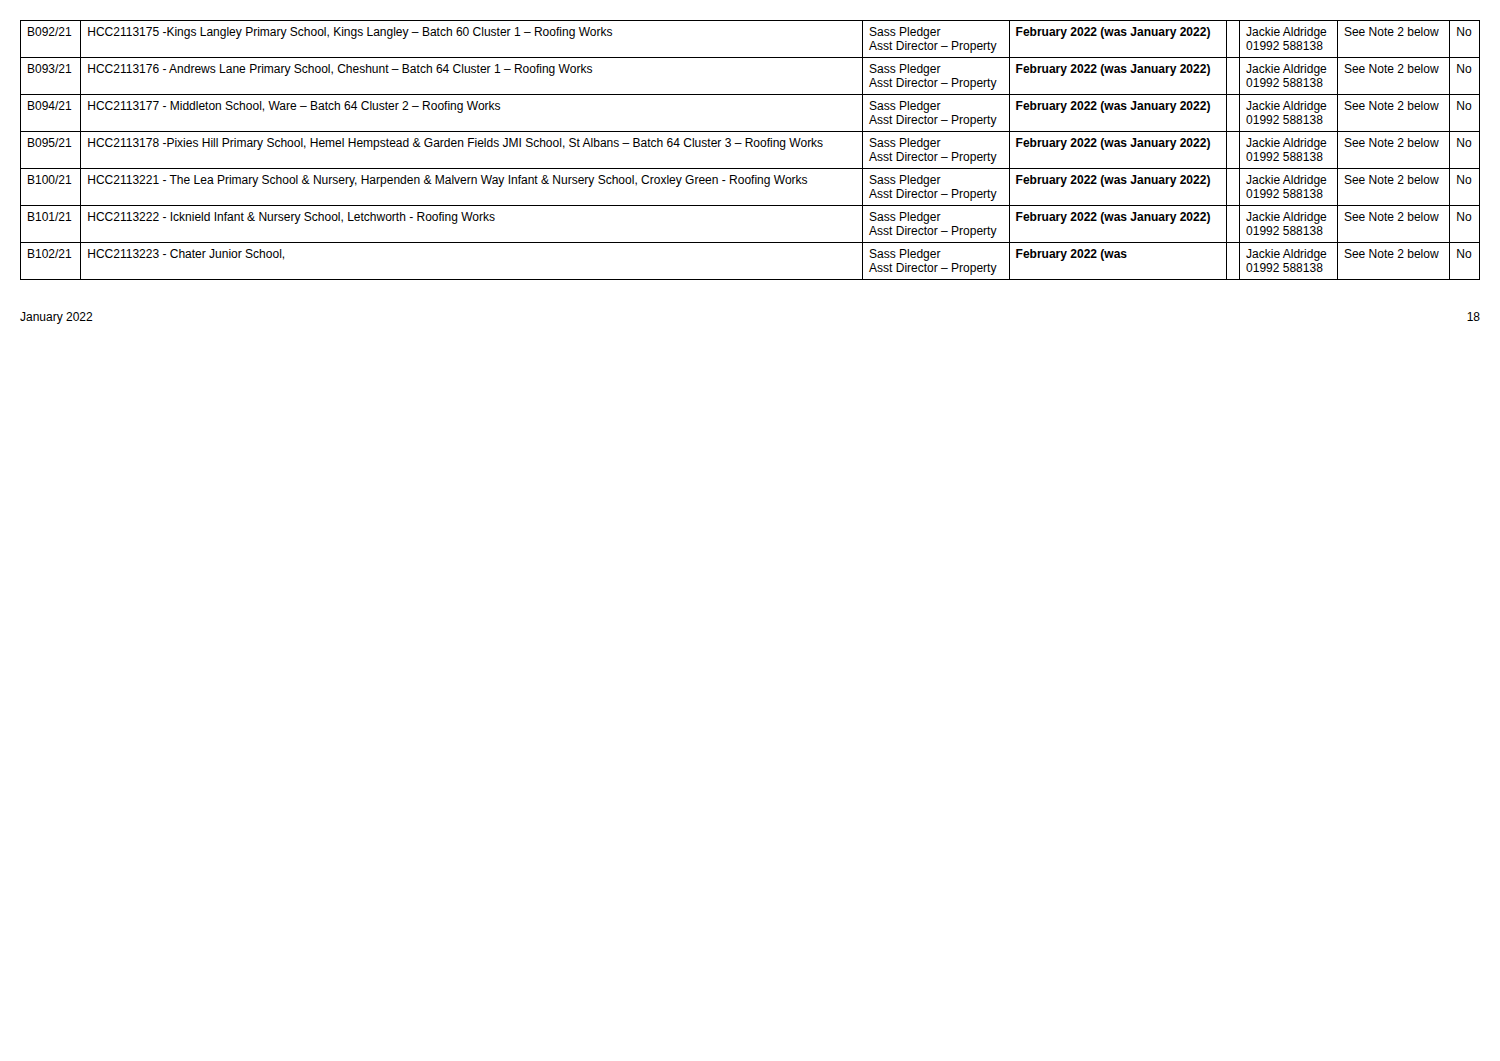| B092/21 | HCC2113175 -Kings Langley Primary School, Kings Langley – Batch 60 Cluster 1 – Roofing Works | Sass Pledger Asst Director – Property | February 2022 (was January 2022) | | Jackie Aldridge 01992 588138 | See Note 2 below | No |
| B093/21 | HCC2113176 - Andrews Lane Primary School, Cheshunt – Batch 64 Cluster 1 – Roofing Works | Sass Pledger Asst Director – Property | February 2022 (was January 2022) | | Jackie Aldridge 01992 588138 | See Note 2 below | No |
| B094/21 | HCC2113177 - Middleton School, Ware – Batch 64 Cluster 2 – Roofing Works | Sass Pledger Asst Director – Property | February 2022 (was January 2022) | | Jackie Aldridge 01992 588138 | See Note 2 below | No |
| B095/21 | HCC2113178 -Pixies Hill Primary School, Hemel Hempstead & Garden Fields JMI School, St Albans – Batch 64 Cluster 3 – Roofing Works | Sass Pledger Asst Director – Property | February 2022 (was January 2022) | | Jackie Aldridge 01992 588138 | See Note 2 below | No |
| B100/21 | HCC2113221 - The Lea Primary School & Nursery, Harpenden & Malvern Way Infant & Nursery School, Croxley Green - Roofing Works | Sass Pledger Asst Director – Property | February 2022 (was January 2022) | | Jackie Aldridge 01992 588138 | See Note 2 below | No |
| B101/21 | HCC2113222 - Icknield Infant & Nursery School, Letchworth - Roofing Works | Sass Pledger Asst Director – Property | February 2022 (was January 2022) | | Jackie Aldridge 01992 588138 | See Note 2 below | No |
| B102/21 | HCC2113223 - Chater Junior School, | Sass Pledger Asst Director – Property | February 2022 (was | | Jackie Aldridge 01992 588138 | See Note 2 below | No |
January 2022
18